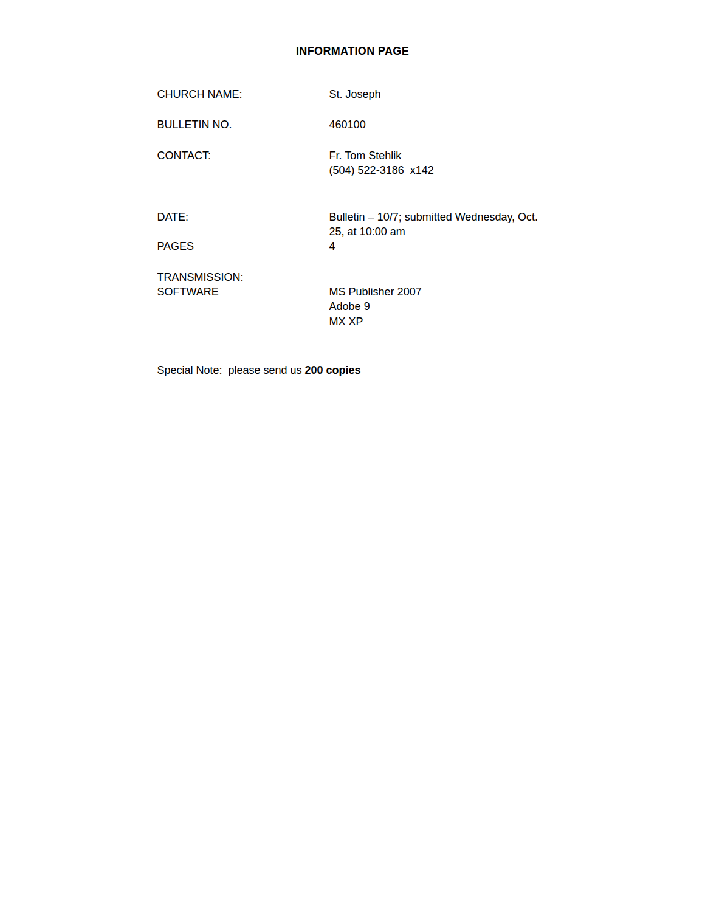INFORMATION PAGE
| CHURCH NAME: | St. Joseph |
| BULLETIN NO. | 460100 |
| CONTACT: | Fr. Tom Stehlik (504) 522-3186 x142 |
| DATE: | Bulletin – 10/7; submitted Wednesday, Oct. 25, at 10:00 am |
| PAGES | 4 |
| TRANSMISSION: | |
| SOFTWARE | MS Publisher 2007 Adobe 9 MX XP |
Special Note: please send us 200 copies